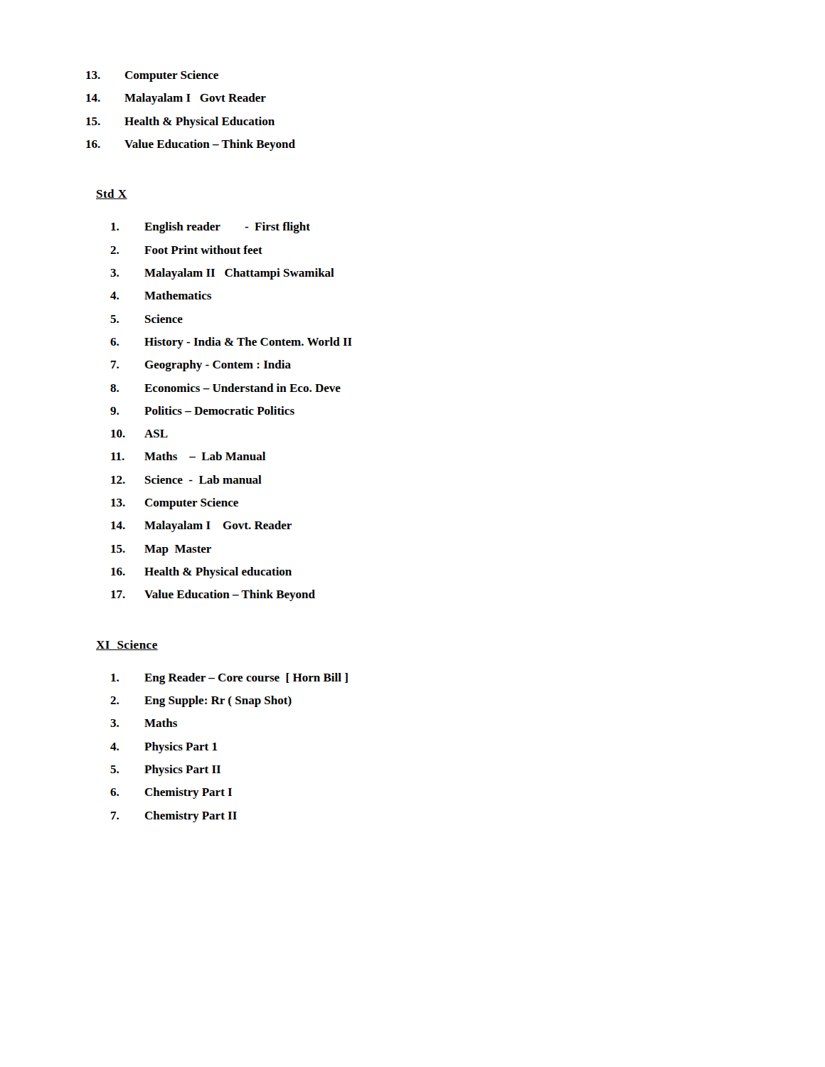13. Computer Science
14. Malayalam I Govt Reader
15. Health & Physical Education
16. Value Education – Think Beyond
Std X
1. English reader - First flight
2. Foot Print without feet
3. Malayalam II Chattampi Swamikal
4. Mathematics
5. Science
6. History - India & The Contem. World II
7. Geography - Contem : India
8. Economics – Understand in Eco. Deve
9. Politics – Democratic Politics
10. ASL
11. Maths – Lab Manual
12. Science - Lab manual
13. Computer Science
14. Malayalam I Govt. Reader
15. Map Master
16. Health & Physical education
17. Value Education – Think Beyond
XI Science
1. Eng Reader – Core course [ Horn Bill ]
2. Eng Supple: Rr ( Snap Shot)
3. Maths
4. Physics Part 1
5. Physics Part II
6. Chemistry Part I
7. Chemistry Part II